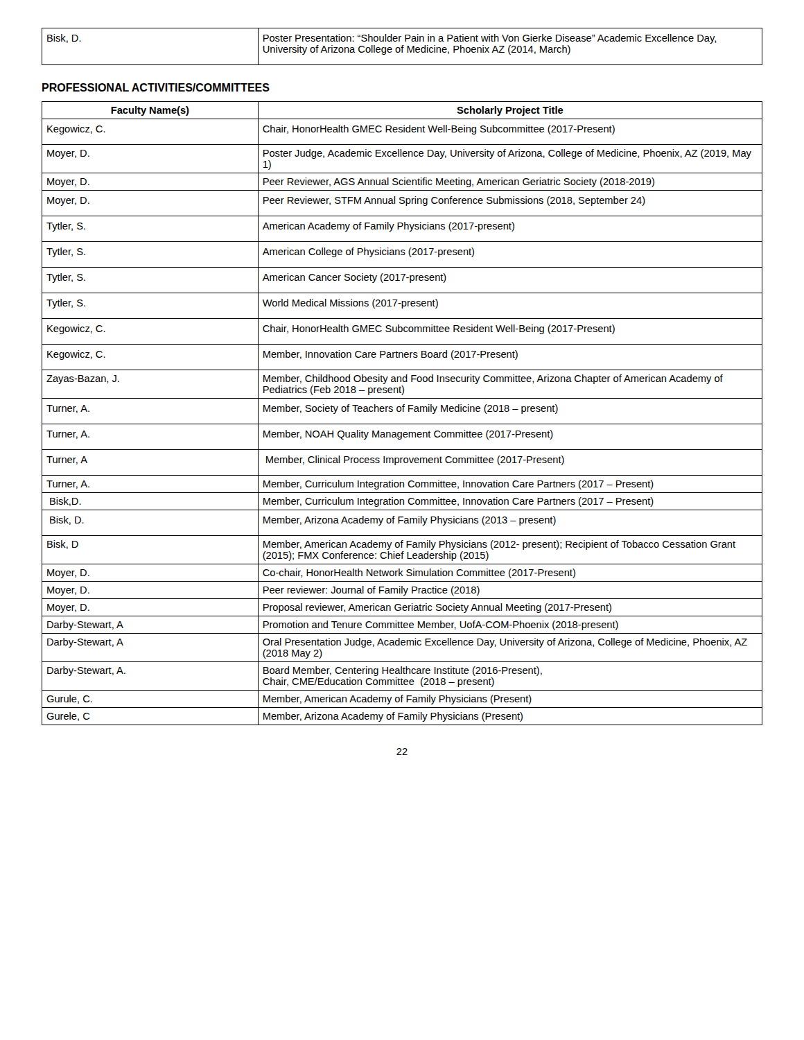| Bisk, D. | Poster Presentation: “Shoulder Pain in a Patient with Von Gierke Disease” Academic Excellence Day, University of Arizona College of Medicine, Phoenix AZ (2014, March) |
PROFESSIONAL ACTIVITIES/COMMITTEES
| Faculty Name(s) | Scholarly Project Title |
| --- | --- |
| Kegowicz, C. | Chair, HonorHealth GMEC Resident Well-Being Subcommittee (2017-Present) |
| Moyer, D. | Poster Judge, Academic Excellence Day, University of Arizona, College of Medicine, Phoenix, AZ (2019, May 1) |
| Moyer, D. | Peer Reviewer, AGS Annual Scientific Meeting, American Geriatric Society (2018-2019) |
| Moyer, D. | Peer Reviewer, STFM Annual Spring Conference Submissions (2018, September 24) |
| Tytler, S. | American Academy of Family Physicians (2017-present) |
| Tytler, S. | American College of Physicians (2017-present) |
| Tytler, S. | American Cancer Society (2017-present) |
| Tytler, S. | World Medical Missions (2017-present) |
| Kegowicz, C. | Chair, HonorHealth GMEC Subcommittee Resident Well-Being (2017-Present) |
| Kegowicz, C. | Member, Innovation Care Partners Board (2017-Present) |
| Zayas-Bazan, J. | Member, Childhood Obesity and Food Insecurity Committee, Arizona Chapter of American Academy of Pediatrics (Feb 2018 – present) |
| Turner, A. | Member, Society of Teachers of Family Medicine (2018 – present) |
| Turner, A. | Member, NOAH Quality Management Committee (2017-Present) |
| Turner, A | Member, Clinical Process Improvement Committee (2017-Present) |
| Turner, A. | Member, Curriculum Integration Committee, Innovation Care Partners (2017 – Present) |
| Bisk,D. | Member, Curriculum Integration Committee, Innovation Care Partners (2017 – Present) |
| Bisk, D. | Member, Arizona Academy of Family Physicians (2013 – present) |
| Bisk, D | Member, American Academy of Family Physicians (2012- present); Recipient of Tobacco Cessation Grant (2015); FMX Conference: Chief Leadership (2015) |
| Moyer, D. | Co-chair, HonorHealth Network Simulation Committee (2017-Present) |
| Moyer, D. | Peer reviewer: Journal of Family Practice (2018) |
| Moyer, D. | Proposal reviewer, American Geriatric Society Annual Meeting (2017-Present) |
| Darby-Stewart, A | Promotion and Tenure Committee Member, UofA-COM-Phoenix (2018-present) |
| Darby-Stewart, A | Oral Presentation Judge, Academic Excellence Day, University of Arizona, College of Medicine, Phoenix, AZ (2018 May 2) |
| Darby-Stewart, A. | Board Member, Centering Healthcare Institute (2016-Present), Chair, CME/Education Committee (2018 – present) |
| Gurule, C. | Member, American Academy of Family Physicians (Present) |
| Gurele, C | Member, Arizona Academy of Family Physicians (Present) |
22